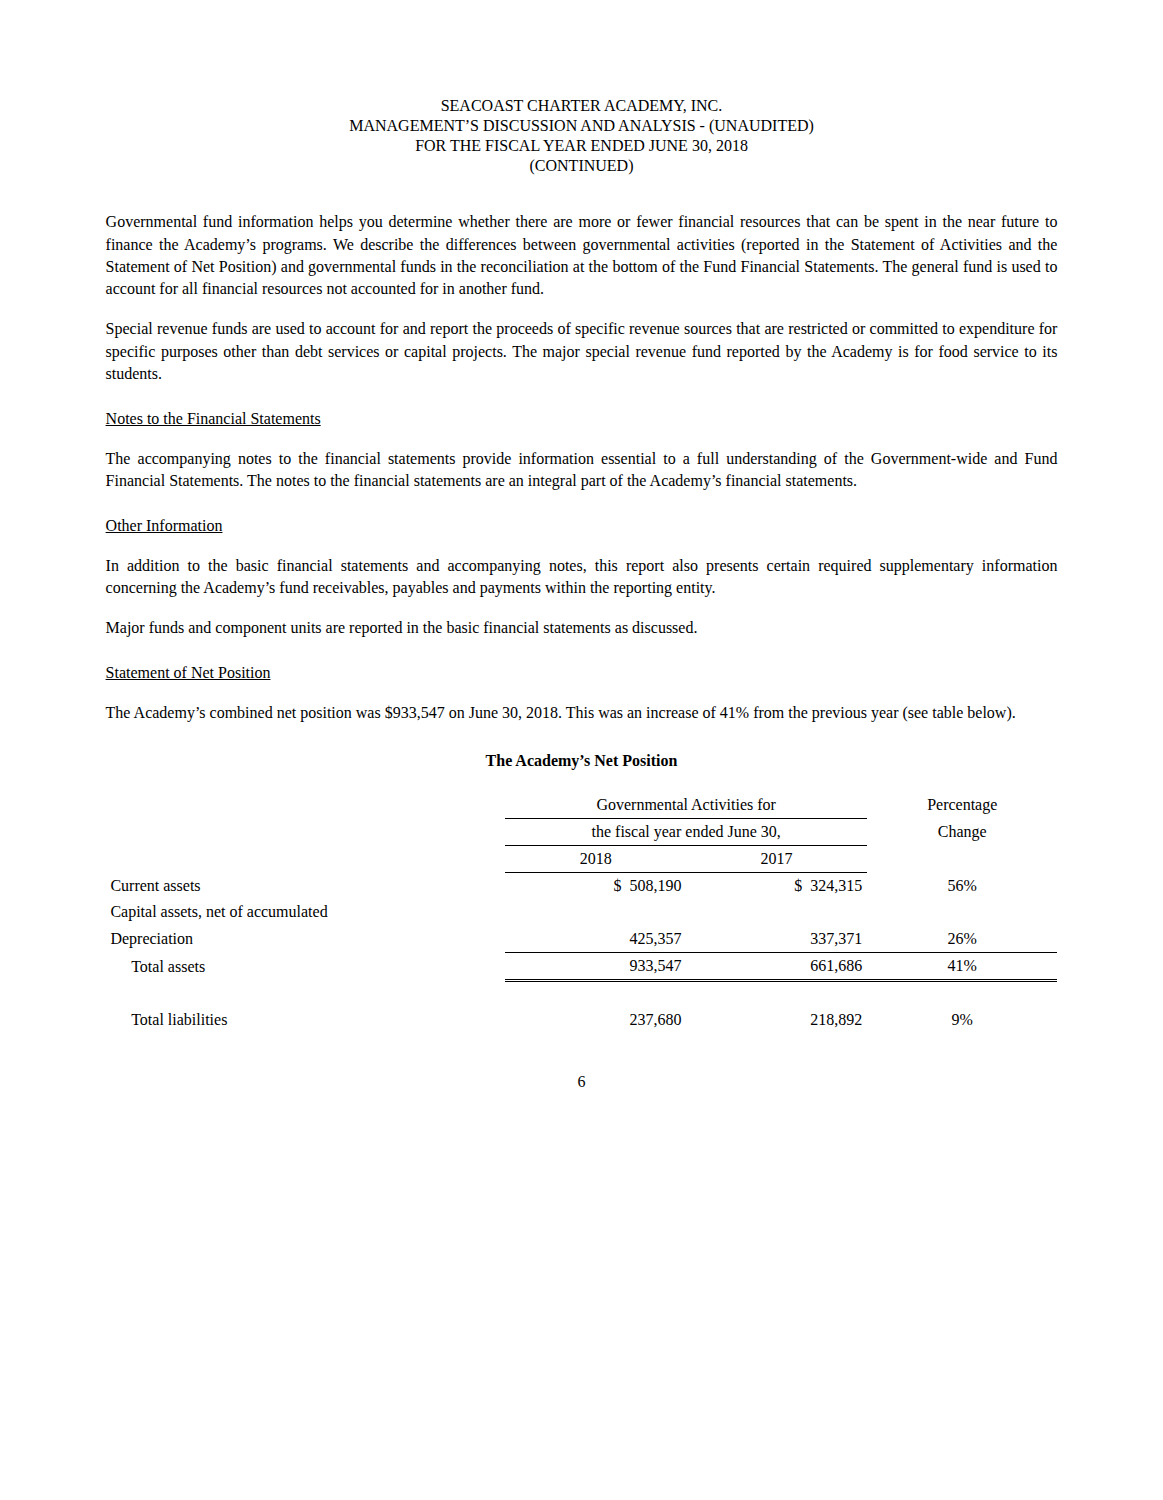Seacoast Charter Academy, Inc.
Management’s Discussion and Analysis - (Unaudited)
For the Fiscal Year Ended June 30, 2018
(Continued)
Governmental fund information helps you determine whether there are more or fewer financial resources that can be spent in the near future to finance the Academy’s programs. We describe the differences between governmental activities (reported in the Statement of Activities and the Statement of Net Position) and governmental funds in the reconciliation at the bottom of the Fund Financial Statements. The general fund is used to account for all financial resources not accounted for in another fund.
Special revenue funds are used to account for and report the proceeds of specific revenue sources that are restricted or committed to expenditure for specific purposes other than debt services or capital projects. The major special revenue fund reported by the Academy is for food service to its students.
Notes to the Financial Statements
The accompanying notes to the financial statements provide information essential to a full understanding of the Government-wide and Fund Financial Statements. The notes to the financial statements are an integral part of the Academy’s financial statements.
Other Information
In addition to the basic financial statements and accompanying notes, this report also presents certain required supplementary information concerning the Academy’s fund receivables, payables and payments within the reporting entity.
Major funds and component units are reported in the basic financial statements as discussed.
Statement of Net Position
The Academy’s combined net position was $933,547 on June 30, 2018. This was an increase of 41% from the previous year (see table below).
The Academy’s Net Position
| | Governmental Activities for | Percentage |
| --- | --- | --- |
| | the fiscal year ended June 30, | Change |
| | 2018 | 2017 | |
| Current assets | $ 508,190 | $ 324,315 | 56% |
| Capital assets, net of accumulated | | | |
| Depreciation | 425,357 | 337,371 | 26% |
| Total assets | 933,547 | 661,686 | 41% |
| Total liabilities | 237,680 | 218,892 | 9% |
6